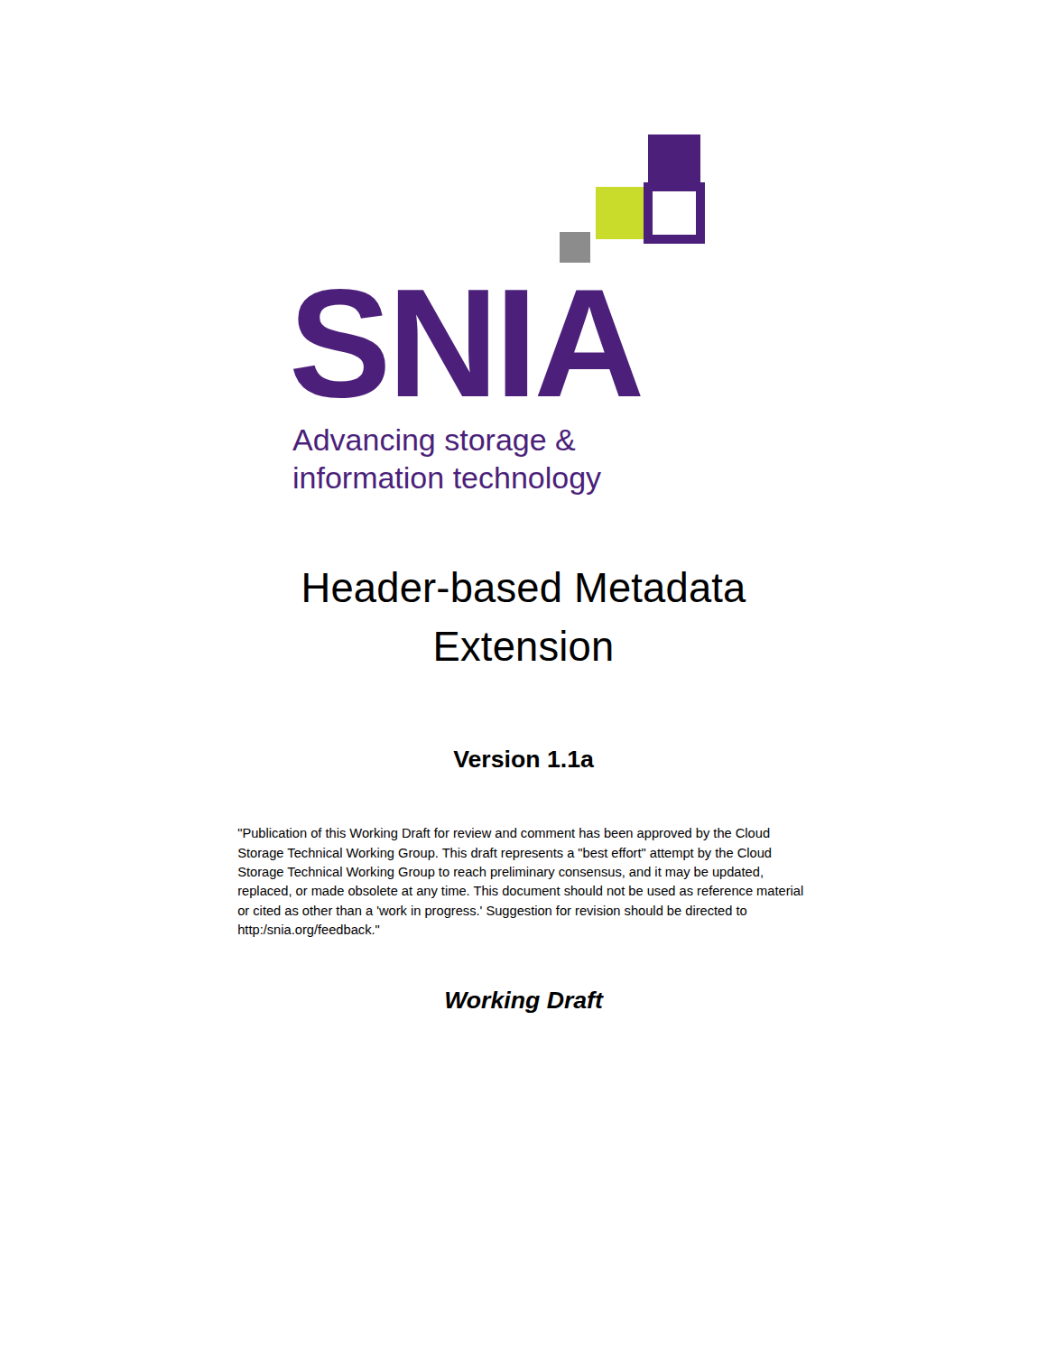SNIA Advancing storage & information technology
Header-based Metadata Extension
Version 1.1a
"Publication of this Working Draft for review and comment has been approved by the Cloud Storage Technical Working Group. This draft represents a "best effort" attempt by the Cloud Storage Technical Working Group to reach preliminary consensus, and it may be updated, replaced, or made obsolete at any time. This document should not be used as reference material or cited as other than a 'work in progress.' Suggestion for revision should be directed to http:/snia.org/feedback."
Working Draft